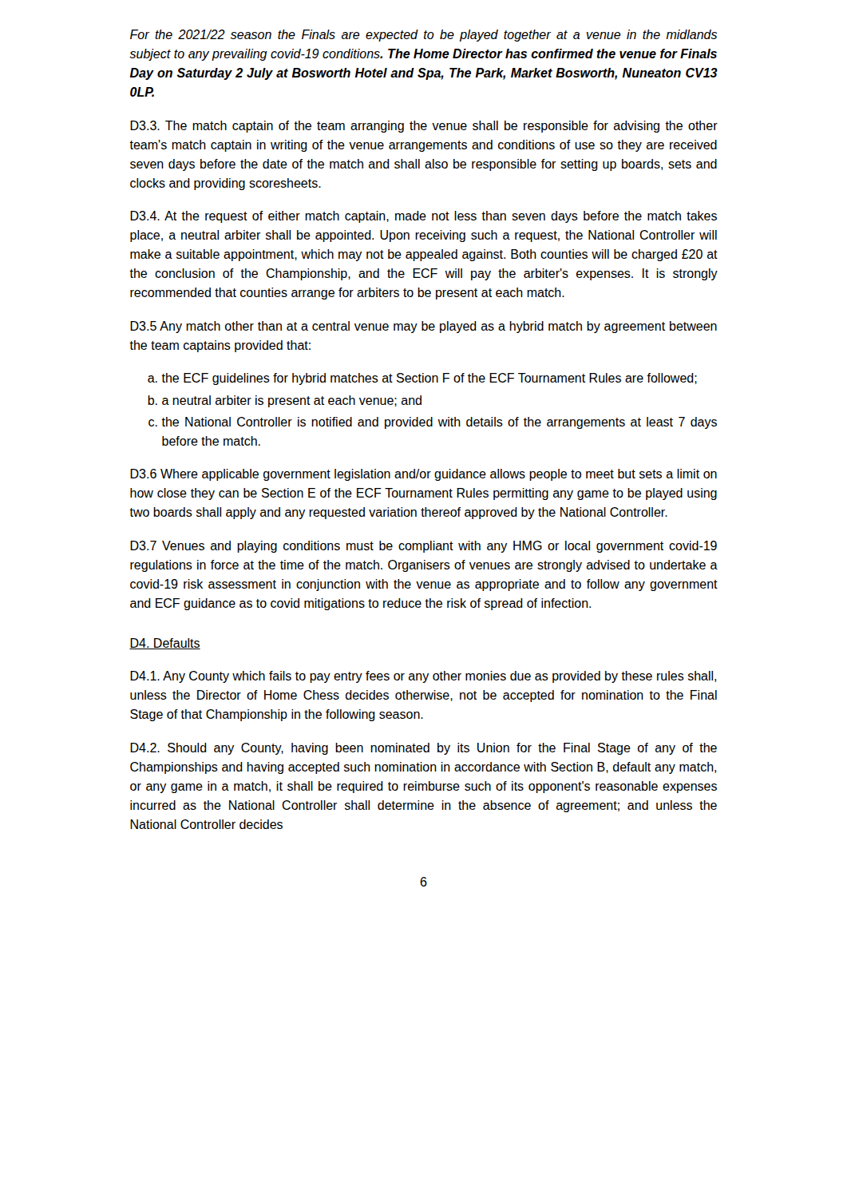For the 2021/22 season the Finals are expected to be played together at a venue in the midlands subject to any prevailing covid-19 conditions. The Home Director has confirmed the venue for Finals Day on Saturday 2 July at Bosworth Hotel and Spa, The Park, Market Bosworth, Nuneaton CV13 0LP.
D3.3. The match captain of the team arranging the venue shall be responsible for advising the other team's match captain in writing of the venue arrangements and conditions of use so they are received seven days before the date of the match and shall also be responsible for setting up boards, sets and clocks and providing scoresheets.
D3.4. At the request of either match captain, made not less than seven days before the match takes place, a neutral arbiter shall be appointed. Upon receiving such a request, the National Controller will make a suitable appointment, which may not be appealed against. Both counties will be charged £20 at the conclusion of the Championship, and the ECF will pay the arbiter's expenses. It is strongly recommended that counties arrange for arbiters to be present at each match.
D3.5 Any match other than at a central venue may be played as a hybrid match by agreement between the team captains provided that:
the ECF guidelines for hybrid matches at Section F of the ECF Tournament Rules are followed;
a neutral arbiter is present at each venue; and
the National Controller is notified and provided with details of the arrangements at least 7 days before the match.
D3.6 Where applicable government legislation and/or guidance allows people to meet but sets a limit on how close they can be Section E of the ECF Tournament Rules permitting any game to be played using two boards shall apply and any requested variation thereof approved by the National Controller.
D3.7 Venues and playing conditions must be compliant with any HMG or local government covid-19 regulations in force at the time of the match. Organisers of venues are strongly advised to undertake a covid-19 risk assessment in conjunction with the venue as appropriate and to follow any government and ECF guidance as to covid mitigations to reduce the risk of spread of infection.
D4. Defaults
D4.1. Any County which fails to pay entry fees or any other monies due as provided by these rules shall, unless the Director of Home Chess decides otherwise, not be accepted for nomination to the Final Stage of that Championship in the following season.
D4.2. Should any County, having been nominated by its Union for the Final Stage of any of the Championships and having accepted such nomination in accordance with Section B, default any match, or any game in a match, it shall be required to reimburse such of its opponent's reasonable expenses incurred as the National Controller shall determine in the absence of agreement; and unless the National Controller decides
6